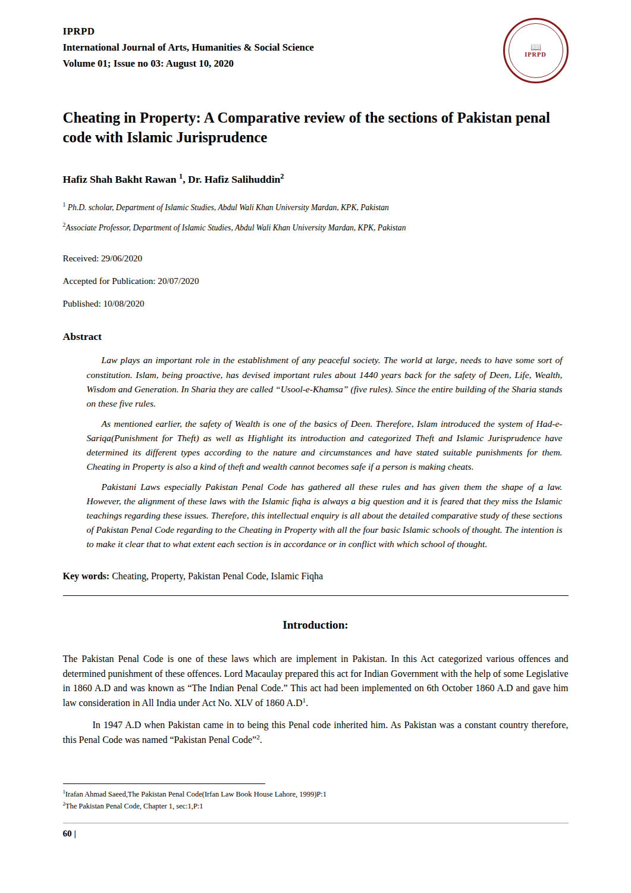IPRPD
International Journal of Arts, Humanities & Social Science
Volume 01; Issue no 03: August 10, 2020
📖
IPRPD
Cheating in Property: A Comparative review of the sections of Pakistan penal code with Islamic Jurisprudence
Hafiz Shah Bakht Rawan 1, Dr. Hafiz Salihuddin2
1 Ph.D. scholar, Department of Islamic Studies, Abdul Wali Khan University Mardan, KPK, Pakistan
2Associate Professor, Department of Islamic Studies, Abdul Wali Khan University Mardan, KPK, Pakistan
Received: 29/06/2020
Accepted for Publication: 20/07/2020
Published: 10/08/2020
Abstract
Law plays an important role in the establishment of any peaceful society. The world at large, needs to have some sort of constitution. Islam, being proactive, has devised important rules about 1440 years back for the safety of Deen, Life, Wealth, Wisdom and Generation. In Sharia they are called “Usool-e-Khamsa” (five rules). Since the entire building of the Sharia stands on these five rules.
As mentioned earlier, the safety of Wealth is one of the basics of Deen. Therefore, Islam introduced the system of Had-e-Sariqa(Punishment for Theft) as well as Highlight its introduction and categorized Theft and Islamic Jurisprudence have determined its different types according to the nature and circumstances and have stated suitable punishments for them. Cheating in Property is also a kind of theft and wealth cannot becomes safe if a person is making cheats.
Pakistani Laws especially Pakistan Penal Code has gathered all these rules and has given them the shape of a law. However, the alignment of these laws with the Islamic fiqha is always a big question and it is feared that they miss the Islamic teachings regarding these issues. Therefore, this intellectual enquiry is all about the detailed comparative study of these sections of Pakistan Penal Code regarding to the Cheating in Property with all the four basic Islamic schools of thought. The intention is to make it clear that to what extent each section is in accordance or in conflict with which school of thought.
Key words: Cheating, Property, Pakistan Penal Code, Islamic Fiqha
Introduction:
The Pakistan Penal Code is one of these laws which are implement in Pakistan. In this Act categorized various offences and determined punishment of these offences. Lord Macaulay prepared this act for Indian Government with the help of some Legislative in 1860 A.D and was known as “The Indian Penal Code.” This act had been implemented on 6th October 1860 A.D and gave him law consideration in All India under Act No. XLV of 1860 A.D1.
In 1947 A.D when Pakistan came in to being this Penal code inherited him. As Pakistan was a constant country therefore, this Penal Code was named “Pakistan Penal Code”2.
1Irafan Ahmad Saeed,The Pakistan Penal Code(Irfan Law Book House Lahore, 1999)P:1
2The Pakistan Penal Code, Chapter 1, sec:1,P:1
60 |